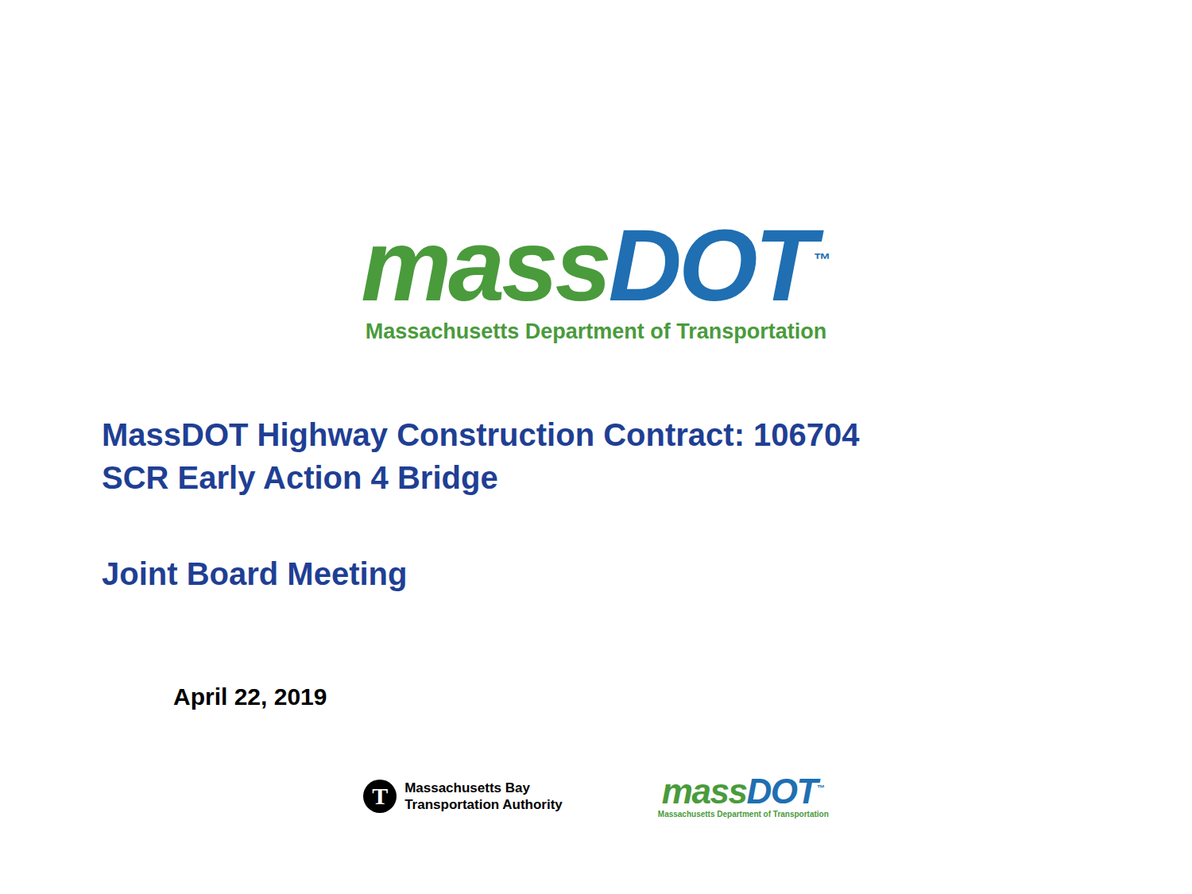mass DOT™
Massachusetts Department of Transportation
MassDOT Highway Construction Contract: 106704
SCR Early Action 4 Bridge
Joint Board Meeting
April 22, 2019
T
Massachusetts Bay
Transportation Authority
mass DOT™
Massachusetts Department of Transportation